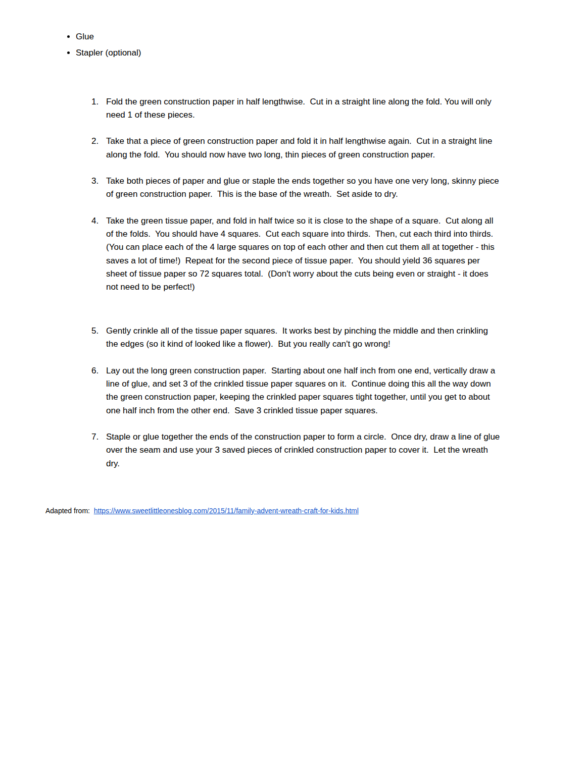Glue
Stapler (optional)
Fold the green construction paper in half lengthwise. Cut in a straight line along the fold. You will only need 1 of these pieces.
Take that a piece of green construction paper and fold it in half lengthwise again. Cut in a straight line along the fold. You should now have two long, thin pieces of green construction paper.
Take both pieces of paper and glue or staple the ends together so you have one very long, skinny piece of green construction paper. This is the base of the wreath. Set aside to dry.
Take the green tissue paper, and fold in half twice so it is close to the shape of a square. Cut along all of the folds. You should have 4 squares. Cut each square into thirds. Then, cut each third into thirds. (You can place each of the 4 large squares on top of each other and then cut them all at together - this saves a lot of time!) Repeat for the second piece of tissue paper. You should yield 36 squares per sheet of tissue paper so 72 squares total. (Don't worry about the cuts being even or straight - it does not need to be perfect!)
Gently crinkle all of the tissue paper squares. It works best by pinching the middle and then crinkling the edges (so it kind of looked like a flower). But you really can't go wrong!
Lay out the long green construction paper. Starting about one half inch from one end, vertically draw a line of glue, and set 3 of the crinkled tissue paper squares on it. Continue doing this all the way down the green construction paper, keeping the crinkled paper squares tight together, until you get to about one half inch from the other end. Save 3 crinkled tissue paper squares.
Staple or glue together the ends of the construction paper to form a circle. Once dry, draw a line of glue over the seam and use your 3 saved pieces of crinkled construction paper to cover it. Let the wreath dry.
Adapted from: https://www.sweetlittleonesblog.com/2015/11/family-advent-wreath-craft-for-kids.html